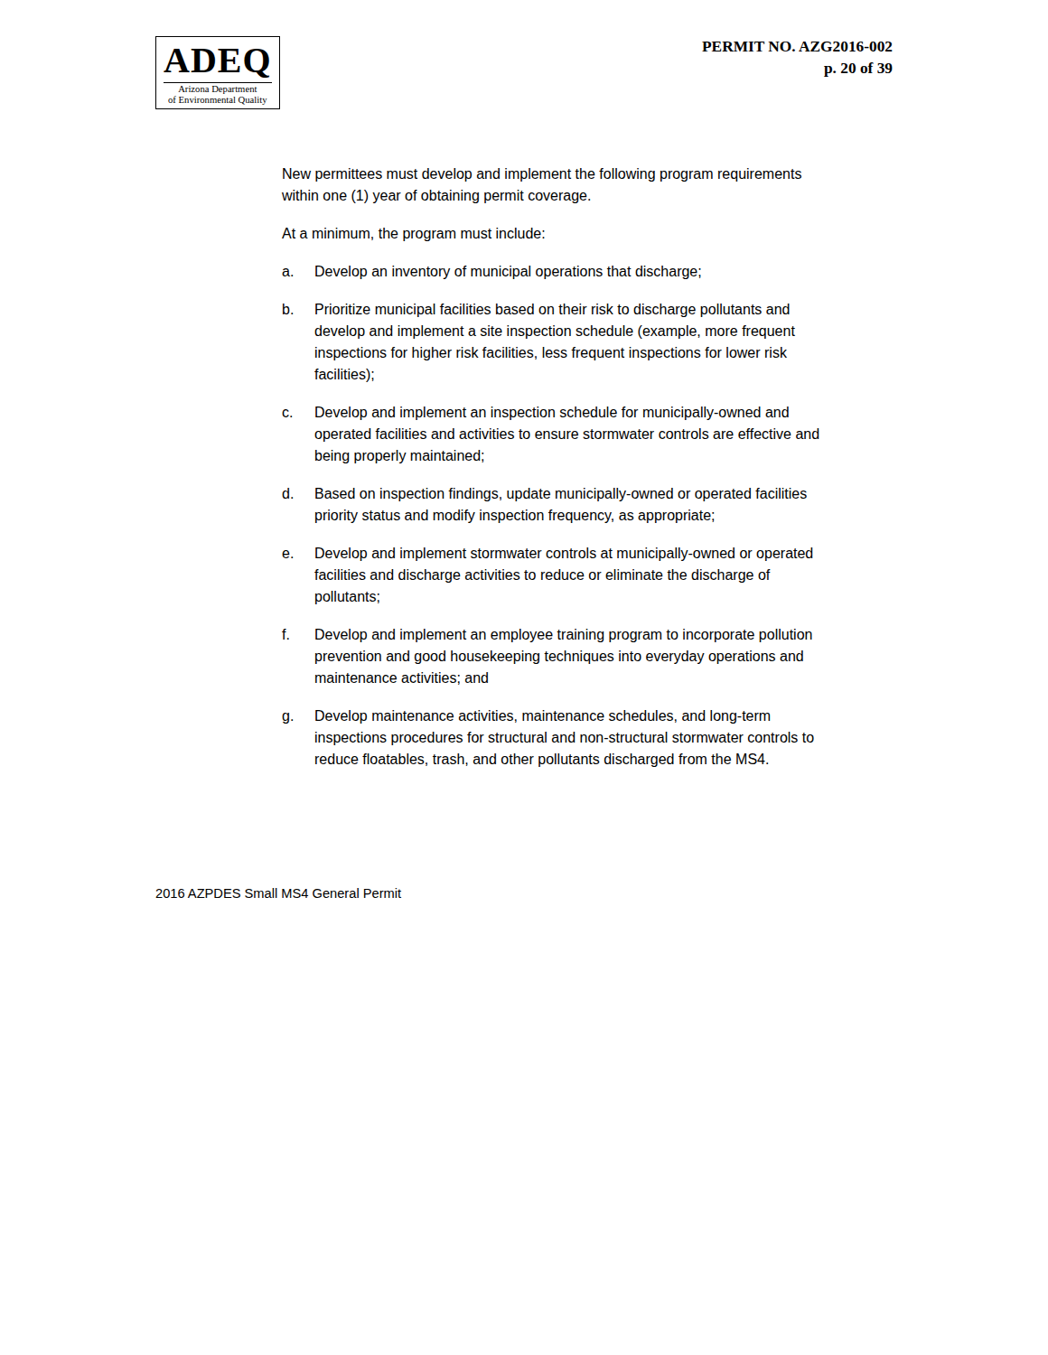ADEQ Arizona Department
of Environmental Quality
PERMIT NO. AZG2016-002
p. 20 of 39
New permittees must develop and implement the following program requirements within one (1) year of obtaining permit coverage.
At a minimum, the program must include:
a. Develop an inventory of municipal operations that discharge;
b. Prioritize municipal facilities based on their risk to discharge pollutants and develop and implement a site inspection schedule (example, more frequent inspections for higher risk facilities, less frequent inspections for lower risk facilities);
c. Develop and implement an inspection schedule for municipally-owned and operated facilities and activities to ensure stormwater controls are effective and being properly maintained;
d. Based on inspection findings, update municipally-owned or operated facilities priority status and modify inspection frequency, as appropriate;
e. Develop and implement stormwater controls at municipally-owned or operated facilities and discharge activities to reduce or eliminate the discharge of pollutants;
f. Develop and implement an employee training program to incorporate pollution prevention and good housekeeping techniques into everyday operations and maintenance activities; and
g. Develop maintenance activities, maintenance schedules, and long-term inspections procedures for structural and non-structural stormwater controls to reduce floatables, trash, and other pollutants discharged from the MS4.
2016 AZPDES Small MS4 General Permit